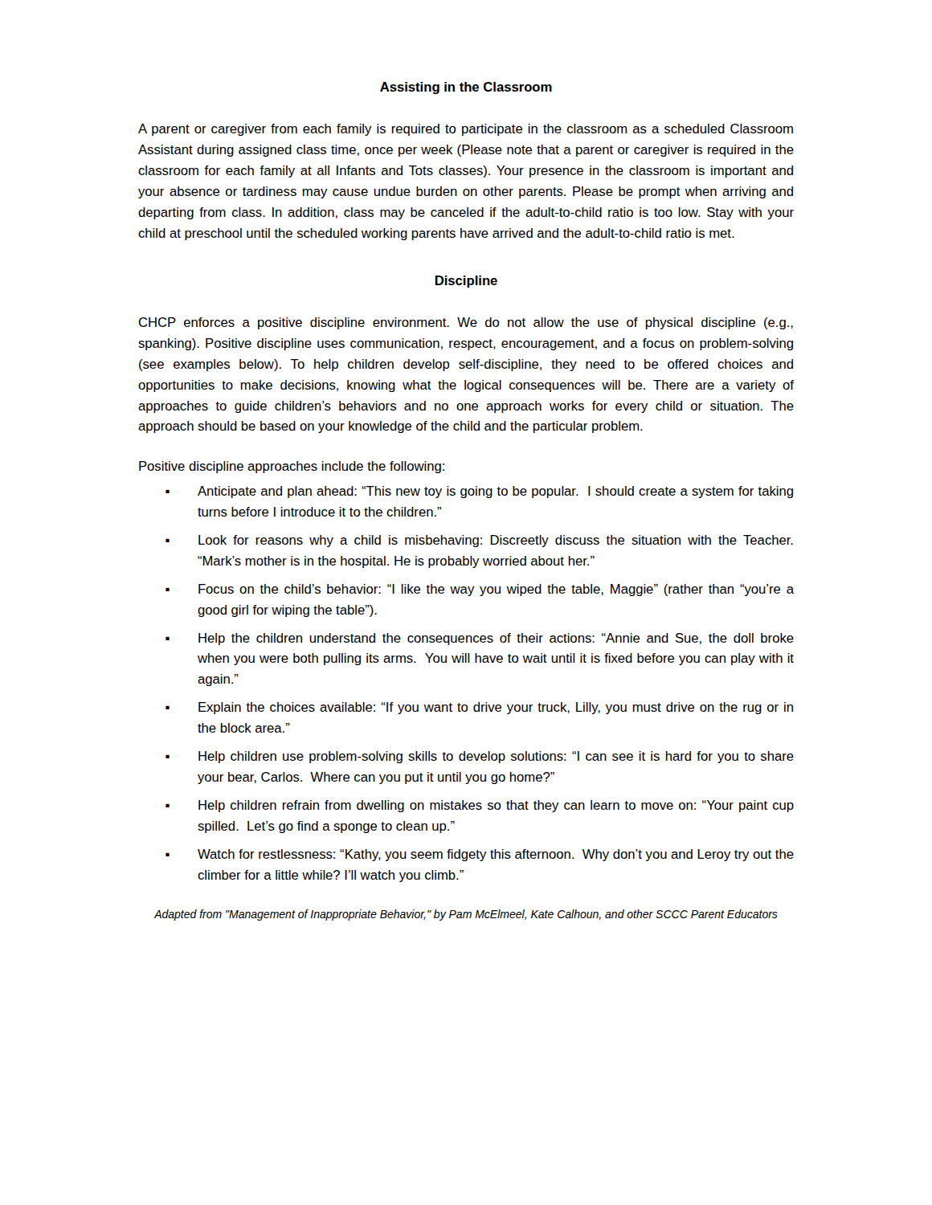Assisting in the Classroom
A parent or caregiver from each family is required to participate in the classroom as a scheduled Classroom Assistant during assigned class time, once per week (Please note that a parent or caregiver is required in the classroom for each family at all Infants and Tots classes). Your presence in the classroom is important and your absence or tardiness may cause undue burden on other parents. Please be prompt when arriving and departing from class. In addition, class may be canceled if the adult-to-child ratio is too low. Stay with your child at preschool until the scheduled working parents have arrived and the adult-to-child ratio is met.
Discipline
CHCP enforces a positive discipline environment. We do not allow the use of physical discipline (e.g., spanking). Positive discipline uses communication, respect, encouragement, and a focus on problem-solving (see examples below). To help children develop self-discipline, they need to be offered choices and opportunities to make decisions, knowing what the logical consequences will be. There are a variety of approaches to guide children’s behaviors and no one approach works for every child or situation. The approach should be based on your knowledge of the child and the particular problem.
Positive discipline approaches include the following:
Anticipate and plan ahead: “This new toy is going to be popular. I should create a system for taking turns before I introduce it to the children.”
Look for reasons why a child is misbehaving: Discreetly discuss the situation with the Teacher. “Mark’s mother is in the hospital. He is probably worried about her.”
Focus on the child’s behavior: “I like the way you wiped the table, Maggie” (rather than “you’re a good girl for wiping the table”).
Help the children understand the consequences of their actions: “Annie and Sue, the doll broke when you were both pulling its arms. You will have to wait until it is fixed before you can play with it again.”
Explain the choices available: “If you want to drive your truck, Lilly, you must drive on the rug or in the block area.”
Help children use problem-solving skills to develop solutions: “I can see it is hard for you to share your bear, Carlos. Where can you put it until you go home?”
Help children refrain from dwelling on mistakes so that they can learn to move on: “Your paint cup spilled. Let’s go find a sponge to clean up.”
Watch for restlessness: “Kathy, you seem fidgety this afternoon. Why don’t you and Leroy try out the climber for a little while? I’ll watch you climb.”
Adapted from "Management of Inappropriate Behavior," by Pam McElmeel, Kate Calhoun, and other SCCC Parent Educators